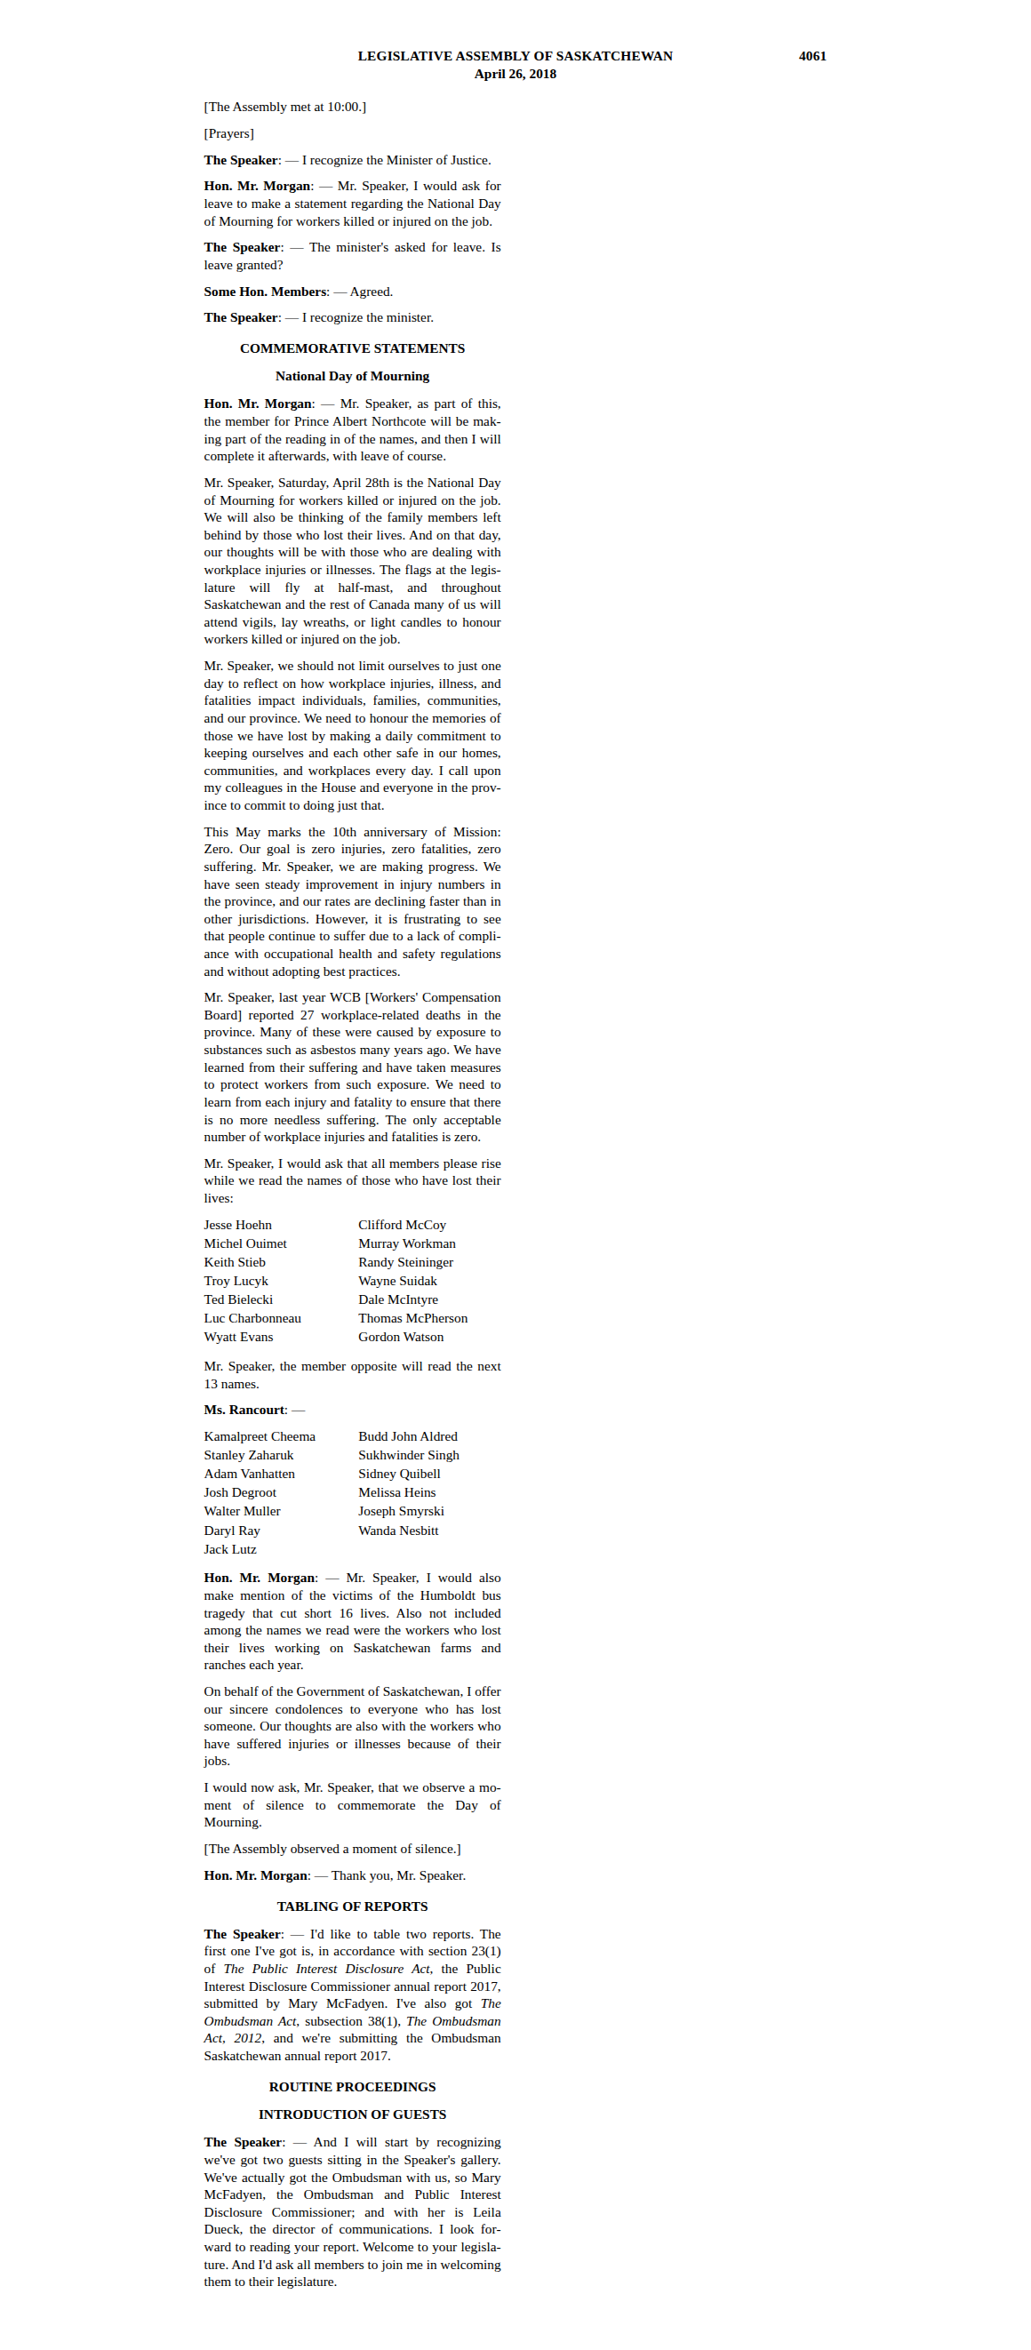LEGISLATIVE ASSEMBLY OF SASKATCHEWAN4061
April 26, 2018
[The Assembly met at 10:00.]
[Prayers]
The Speaker: — I recognize the Minister of Justice.
Hon. Mr. Morgan: — Mr. Speaker, I would ask for leave to make a statement regarding the National Day of Mourning for workers killed or injured on the job.
The Speaker: — The minister's asked for leave. Is leave granted?
Some Hon. Members: — Agreed.
The Speaker: — I recognize the minister.
COMMEMORATIVE STATEMENTS
National Day of Mourning
Hon. Mr. Morgan: — Mr. Speaker, as part of this, the member for Prince Albert Northcote will be making part of the reading in of the names, and then I will complete it afterwards, with leave of course.
Mr. Speaker, Saturday, April 28th is the National Day of Mourning for workers killed or injured on the job. We will also be thinking of the family members left behind by those who lost their lives. And on that day, our thoughts will be with those who are dealing with workplace injuries or illnesses. The flags at the legislature will fly at half-mast, and throughout Saskatchewan and the rest of Canada many of us will attend vigils, lay wreaths, or light candles to honour workers killed or injured on the job.
Mr. Speaker, we should not limit ourselves to just one day to reflect on how workplace injuries, illness, and fatalities impact individuals, families, communities, and our province. We need to honour the memories of those we have lost by making a daily commitment to keeping ourselves and each other safe in our homes, communities, and workplaces every day. I call upon my colleagues in the House and everyone in the province to commit to doing just that.
This May marks the 10th anniversary of Mission: Zero. Our goal is zero injuries, zero fatalities, zero suffering. Mr. Speaker, we are making progress. We have seen steady improvement in injury numbers in the province, and our rates are declining faster than in other jurisdictions. However, it is frustrating to see that people continue to suffer due to a lack of compliance with occupational health and safety regulations and without adopting best practices.
Mr. Speaker, last year WCB [Workers' Compensation Board] reported 27 workplace-related deaths in the province. Many of these were caused by exposure to substances such as asbestos many years ago. We have learned from their suffering and have taken measures to protect workers from such exposure. We need to learn from each injury and fatality to ensure that there is no more needless suffering. The only acceptable number of workplace injuries and fatalities is zero.
Mr. Speaker, I would ask that all members please rise while we read the names of those who have lost their lives:
| Jesse Hoehn | Clifford McCoy |
| Michel Ouimet | Murray Workman |
| Keith Stieb | Randy Steininger |
| Troy Lucyk | Wayne Suidak |
| Ted Bielecki | Dale McIntyre |
| Luc Charbonneau | Thomas McPherson |
| Wyatt Evans | Gordon Watson |
Mr. Speaker, the member opposite will read the next 13 names.
Ms. Rancourt: —
| Kamalpreet Cheema | Budd John Aldred |
| Stanley Zaharuk | Sukhwinder Singh |
| Adam Vanhatten | Sidney Quibell |
| Josh Degroot | Melissa Heins |
| Walter Muller | Joseph Smyrski |
| Daryl Ray | Wanda Nesbitt |
| Jack Lutz | |
Hon. Mr. Morgan: — Mr. Speaker, I would also make mention of the victims of the Humboldt bus tragedy that cut short 16 lives. Also not included among the names we read were the workers who lost their lives working on Saskatchewan farms and ranches each year.
On behalf of the Government of Saskatchewan, I offer our sincere condolences to everyone who has lost someone. Our thoughts are also with the workers who have suffered injuries or illnesses because of their jobs.
I would now ask, Mr. Speaker, that we observe a moment of silence to commemorate the Day of Mourning.
[The Assembly observed a moment of silence.]
Hon. Mr. Morgan: — Thank you, Mr. Speaker.
TABLING OF REPORTS
The Speaker: — I'd like to table two reports. The first one I've got is, in accordance with section 23(1) of The Public Interest Disclosure Act, the Public Interest Disclosure Commissioner annual report 2017, submitted by Mary McFadyen. I've also got The Ombudsman Act, subsection 38(1), The Ombudsman Act, 2012, and we're submitting the Ombudsman Saskatchewan annual report 2017.
ROUTINE PROCEEDINGS
INTRODUCTION OF GUESTS
The Speaker: — And I will start by recognizing we've got two guests sitting in the Speaker's gallery. We've actually got the Ombudsman with us, so Mary McFadyen, the Ombudsman and Public Interest Disclosure Commissioner; and with her is Leila Dueck, the director of communications. I look forward to reading your report. Welcome to your legislature. And I'd ask all members to join me in welcoming them to their legislature.